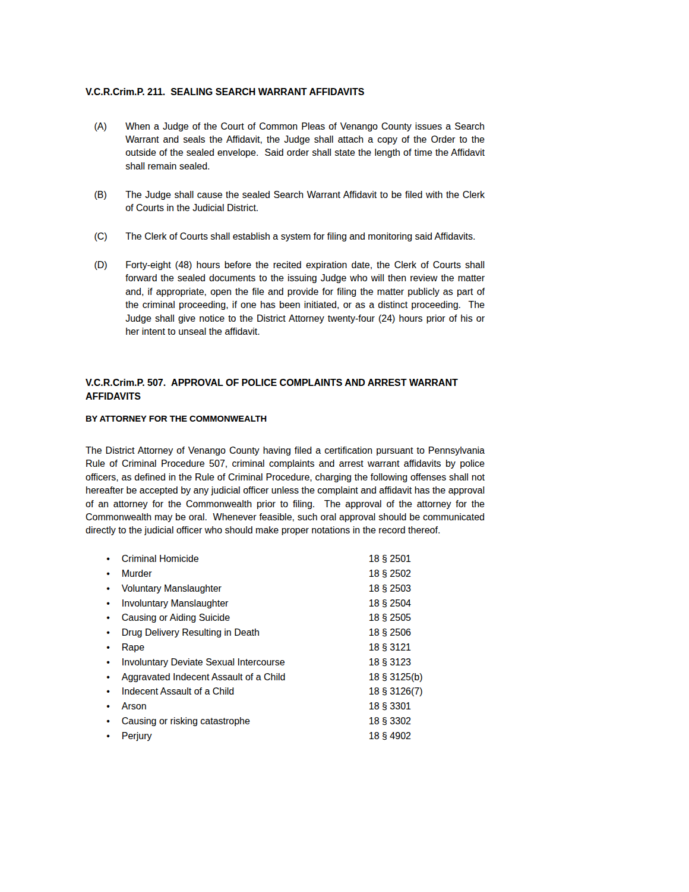V.C.R.Crim.P. 211. SEALING SEARCH WARRANT AFFIDAVITS
(A) When a Judge of the Court of Common Pleas of Venango County issues a Search Warrant and seals the Affidavit, the Judge shall attach a copy of the Order to the outside of the sealed envelope. Said order shall state the length of time the Affidavit shall remain sealed.
(B) The Judge shall cause the sealed Search Warrant Affidavit to be filed with the Clerk of Courts in the Judicial District.
(C) The Clerk of Courts shall establish a system for filing and monitoring said Affidavits.
(D) Forty-eight (48) hours before the recited expiration date, the Clerk of Courts shall forward the sealed documents to the issuing Judge who will then review the matter and, if appropriate, open the file and provide for filing the matter publicly as part of the criminal proceeding, if one has been initiated, or as a distinct proceeding. The Judge shall give notice to the District Attorney twenty-four (24) hours prior of his or her intent to unseal the affidavit.
V.C.R.Crim.P. 507. APPROVAL OF POLICE COMPLAINTS AND ARREST WARRANT AFFIDAVITS
BY ATTORNEY FOR THE COMMONWEALTH
The District Attorney of Venango County having filed a certification pursuant to Pennsylvania Rule of Criminal Procedure 507, criminal complaints and arrest warrant affidavits by police officers, as defined in the Rule of Criminal Procedure, charging the following offenses shall not hereafter be accepted by any judicial officer unless the complaint and affidavit has the approval of an attorney for the Commonwealth prior to filing. The approval of the attorney for the Commonwealth may be oral. Whenever feasible, such oral approval should be communicated directly to the judicial officer who should make proper notations in the record thereof.
| • | Criminal Homicide | 18 § 2501 |
| • | Murder | 18 § 2502 |
| • | Voluntary Manslaughter | 18 § 2503 |
| • | Involuntary Manslaughter | 18 § 2504 |
| • | Causing or Aiding Suicide | 18 § 2505 |
| • | Drug Delivery Resulting in Death | 18 § 2506 |
| • | Rape | 18 § 3121 |
| • | Involuntary Deviate Sexual Intercourse | 18 § 3123 |
| • | Aggravated Indecent Assault of a Child | 18 § 3125(b) |
| • | Indecent Assault of a Child | 18 § 3126(7) |
| • | Arson | 18 § 3301 |
| • | Causing or risking catastrophe | 18 § 3302 |
| • | Perjury | 18 § 4902 |